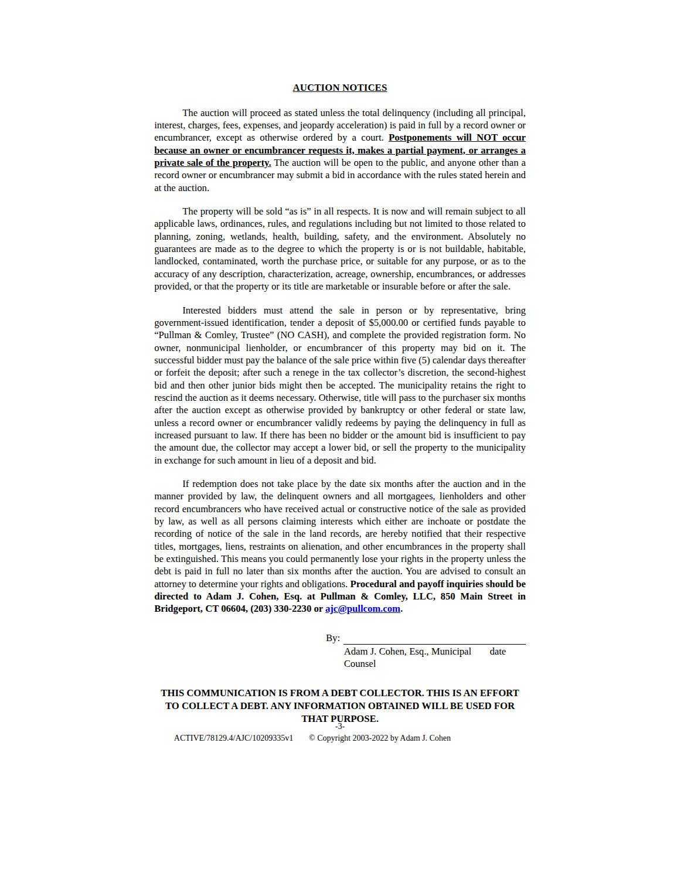AUCTION NOTICES
The auction will proceed as stated unless the total delinquency (including all principal, interest, charges, fees, expenses, and jeopardy acceleration) is paid in full by a record owner or encumbrancer, except as otherwise ordered by a court. Postponements will NOT occur because an owner or encumbrancer requests it, makes a partial payment, or arranges a private sale of the property. The auction will be open to the public, and anyone other than a record owner or encumbrancer may submit a bid in accordance with the rules stated herein and at the auction.
The property will be sold “as is” in all respects. It is now and will remain subject to all applicable laws, ordinances, rules, and regulations including but not limited to those related to planning, zoning, wetlands, health, building, safety, and the environment. Absolutely no guarantees are made as to the degree to which the property is or is not buildable, habitable, landlocked, contaminated, worth the purchase price, or suitable for any purpose, or as to the accuracy of any description, characterization, acreage, ownership, encumbrances, or addresses provided, or that the property or its title are marketable or insurable before or after the sale.
Interested bidders must attend the sale in person or by representative, bring government-issued identification, tender a deposit of $5,000.00 or certified funds payable to “Pullman & Comley, Trustee” (NO CASH), and complete the provided registration form. No owner, nonmunicipal lienholder, or encumbrancer of this property may bid on it. The successful bidder must pay the balance of the sale price within five (5) calendar days thereafter or forfeit the deposit; after such a renege in the tax collector’s discretion, the second-highest bid and then other junior bids might then be accepted. The municipality retains the right to rescind the auction as it deems necessary. Otherwise, title will pass to the purchaser six months after the auction except as otherwise provided by bankruptcy or other federal or state law, unless a record owner or encumbrancer validly redeems by paying the delinquency in full as increased pursuant to law. If there has been no bidder or the amount bid is insufficient to pay the amount due, the collector may accept a lower bid, or sell the property to the municipality in exchange for such amount in lieu of a deposit and bid.
If redemption does not take place by the date six months after the auction and in the manner provided by law, the delinquent owners and all mortgagees, lienholders and other record encumbrancers who have received actual or constructive notice of the sale as provided by law, as well as all persons claiming interests which either are inchoate or postdate the recording of notice of the sale in the land records, are hereby notified that their respective titles, mortgages, liens, restraints on alienation, and other encumbrances in the property shall be extinguished. This means you could permanently lose your rights in the property unless the debt is paid in full no later than six months after the auction. You are advised to consult an attorney to determine your rights and obligations. Procedural and payoff inquiries should be directed to Adam J. Cohen, Esq. at Pullman & Comley, LLC, 850 Main Street in Bridgeport, CT 06604, (203) 330-2230 or ajc@pullcom.com.
By:
Adam J. Cohen, Esq., Municipal Counsel date
THIS COMMUNICATION IS FROM A DEBT COLLECTOR. THIS IS AN EFFORT TO COLLECT A DEBT. ANY INFORMATION OBTAINED WILL BE USED FOR THAT PURPOSE.
-3-
ACTIVE/78129.4/AJC/10209335v1 © Copyright 2003-2022 by Adam J. Cohen